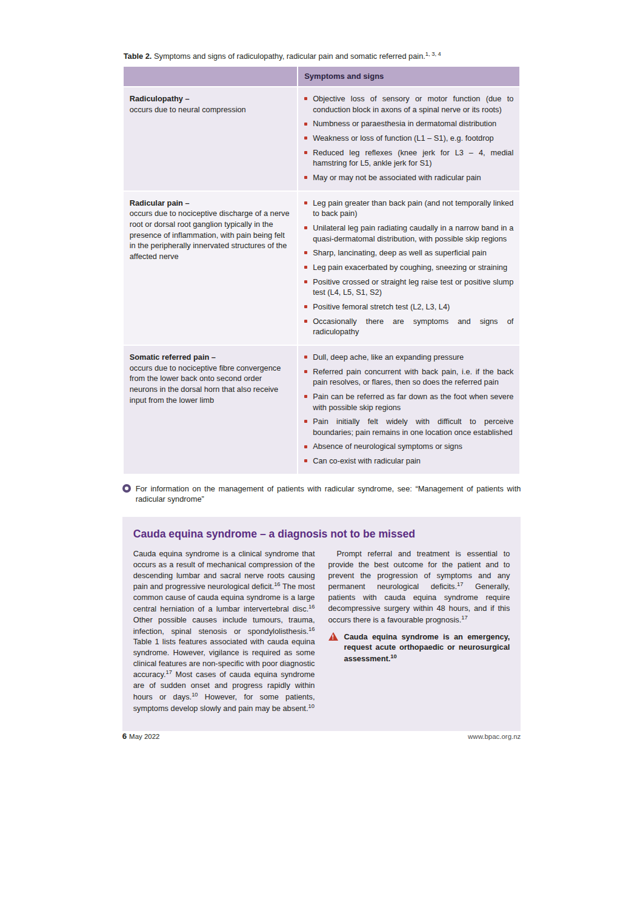Table 2. Symptoms and signs of radiculopathy, radicular pain and somatic referred pain.1, 3, 4
| | Symptoms and signs |
| --- | --- |
| Radiculopathy – occurs due to neural compression | Objective loss of sensory or motor function (due to conduction block in axons of a spinal nerve or its roots) Numbness or paraesthesia in dermatomal distribution Weakness or loss of function (L1 – S1), e.g. footdrop Reduced leg reflexes (knee jerk for L3 – 4, medial hamstring for L5, ankle jerk for S1) May or may not be associated with radicular pain |
| Radicular pain – occurs due to nociceptive discharge of a nerve root or dorsal root ganglion typically in the presence of inflammation, with pain being felt in the peripherally innervated structures of the affected nerve | Leg pain greater than back pain (and not temporally linked to back pain) Unilateral leg pain radiating caudally in a narrow band in a quasi-dermatomal distribution, with possible skip regions Sharp, lancinating, deep as well as superficial pain Leg pain exacerbated by coughing, sneezing or straining Positive crossed or straight leg raise test or positive slump test (L4, L5, S1, S2) Positive femoral stretch test (L2, L3, L4) Occasionally there are symptoms and signs of radiculopathy |
| Somatic referred pain – occurs due to nociceptive fibre convergence from the lower back onto second order neurons in the dorsal horn that also receive input from the lower limb | Dull, deep ache, like an expanding pressure Referred pain concurrent with back pain, i.e. if the back pain resolves, or flares, then so does the referred pain Pain can be referred as far down as the foot when severe with possible skip regions Pain initially felt widely with difficult to perceive boundaries; pain remains in one location once established Absence of neurological symptoms or signs Can co-exist with radicular pain |
For information on the management of patients with radicular syndrome, see: “Management of patients with radicular syndrome”
Cauda equina syndrome – a diagnosis not to be missed
Cauda equina syndrome is a clinical syndrome that occurs as a result of mechanical compression of the descending lumbar and sacral nerve roots causing pain and progressive neurological deficit.16 The most common cause of cauda equina syndrome is a large central herniation of a lumbar intervertebral disc.16 Other possible causes include tumours, trauma, infection, spinal stenosis or spondylolisthesis.16 Table 1 lists features associated with cauda equina syndrome. However, vigilance is required as some clinical features are non-specific with poor diagnostic accuracy.17 Most cases of cauda equina syndrome are of sudden onset and progress rapidly within hours or days.10 However, for some patients, symptoms develop slowly and pain may be absent.10
Prompt referral and treatment is essential to provide the best outcome for the patient and to prevent the progression of symptoms and any permanent neurological deficits.17 Generally, patients with cauda equina syndrome require decompressive surgery within 48 hours, and if this occurs there is a favourable prognosis.17
Cauda equina syndrome is an emergency, request acute orthopaedic or neurosurgical assessment.10
6May 2022
www.bpac.org.nz